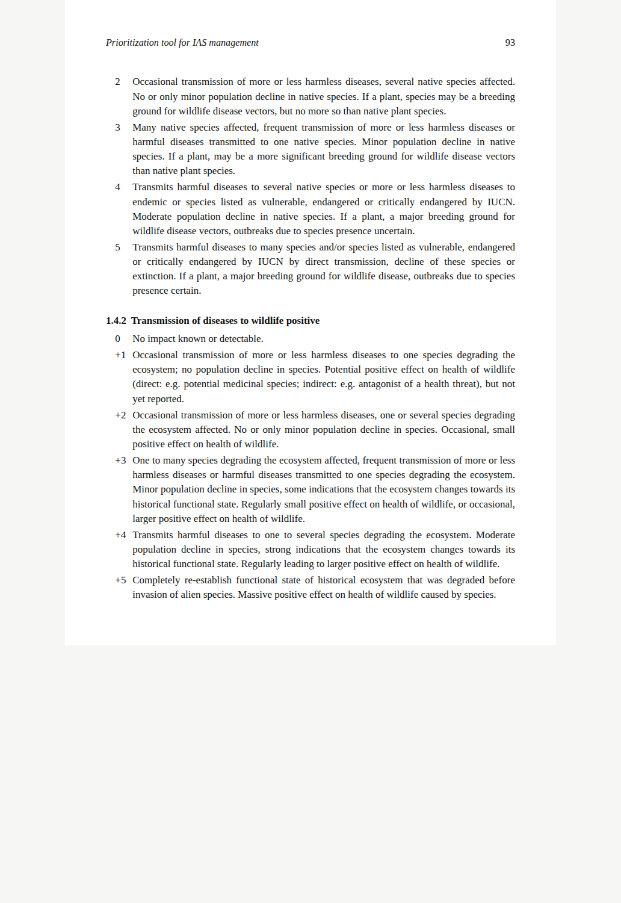Prioritization tool for IAS management 93
2 Occasional transmission of more or less harmless diseases, several native species affected. No or only minor population decline in native species. If a plant, species may be a breeding ground for wildlife disease vectors, but no more so than native plant species.
3 Many native species affected, frequent transmission of more or less harmless diseases or harmful diseases transmitted to one native species. Minor population decline in native species. If a plant, may be a more significant breeding ground for wildlife disease vectors than native plant species.
4 Transmits harmful diseases to several native species or more or less harmless diseases to endemic or species listed as vulnerable, endangered or critically endangered by IUCN. Moderate population decline in native species. If a plant, a major breeding ground for wildlife disease vectors, outbreaks due to species presence uncertain.
5 Transmits harmful diseases to many species and/or species listed as vulnerable, endangered or critically endangered by IUCN by direct transmission, decline of these species or extinction. If a plant, a major breeding ground for wildlife disease, outbreaks due to species presence certain.
1.4.2 Transmission of diseases to wildlife positive
0 No impact known or detectable.
+1 Occasional transmission of more or less harmless diseases to one species degrading the ecosystem; no population decline in species. Potential positive effect on health of wildlife (direct: e.g. potential medicinal species; indirect: e.g. antagonist of a health threat), but not yet reported.
+2 Occasional transmission of more or less harmless diseases, one or several species degrading the ecosystem affected. No or only minor population decline in species. Occasional, small positive effect on health of wildlife.
+3 One to many species degrading the ecosystem affected, frequent transmission of more or less harmless diseases or harmful diseases transmitted to one species degrading the ecosystem. Minor population decline in species, some indications that the ecosystem changes towards its historical functional state. Regularly small positive effect on health of wildlife, or occasional, larger positive effect on health of wildlife.
+4 Transmits harmful diseases to one to several species degrading the ecosystem. Moderate population decline in species, strong indications that the ecosystem changes towards its historical functional state. Regularly leading to larger positive effect on health of wildlife.
+5 Completely re-establish functional state of historical ecosystem that was degraded before invasion of alien species. Massive positive effect on health of wildlife caused by species.